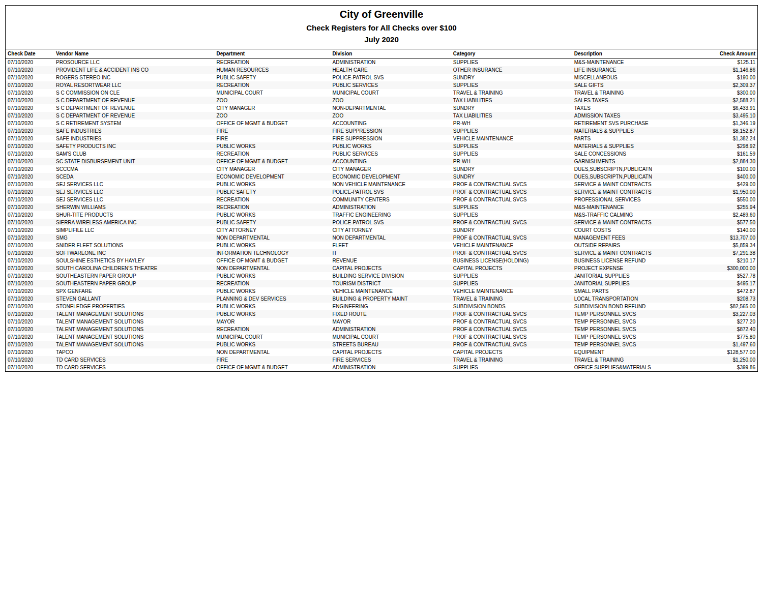City of Greenville
Check Registers for All Checks over $100
July 2020
| Check Date | Vendor Name | Department | Division | Category | Description | Check Amount |
| --- | --- | --- | --- | --- | --- | --- |
| 07/10/2020 | PROSOURCE LLC | RECREATION | ADMINISTRATION | SUPPLIES | M&S-MAINTENANCE | $125.11 |
| 07/10/2020 | PROVIDENT LIFE & ACCIDENT INS CO | HUMAN RESOURCES | HEALTH CARE | OTHER INSURANCE | LIFE INSURANCE | $1,146.86 |
| 07/10/2020 | ROGERS STEREO INC | PUBLIC SAFETY | POLICE-PATROL SVS | SUNDRY | MISCELLANEOUS | $190.00 |
| 07/10/2020 | ROYAL RESORTWEAR LLC | RECREATION | PUBLIC SERVICES | SUPPLIES | SALE GIFTS | $2,309.37 |
| 07/10/2020 | S C COMMISSION ON CLE | MUNICIPAL COURT | MUNICIPAL COURT | TRAVEL & TRAINING | TRAVEL & TRAINING | $300.00 |
| 07/10/2020 | S C DEPARTMENT OF REVENUE | ZOO | ZOO | TAX LIABILITIES | SALES TAXES | $2,588.21 |
| 07/10/2020 | S C DEPARTMENT OF REVENUE | CITY MANAGER | NON-DEPARTMENTAL | SUNDRY | TAXES | $6,433.91 |
| 07/10/2020 | S C DEPARTMENT OF REVENUE | ZOO | ZOO | TAX LIABILITIES | ADMISSION TAXES | $3,495.10 |
| 07/10/2020 | S C RETIREMENT SYSTEM | OFFICE OF MGMT & BUDGET | ACCOUNTING | PR-WH | RETIREMENT SVS PURCHASE | $1,346.19 |
| 07/10/2020 | SAFE INDUSTRIES | FIRE | FIRE SUPPRESSION | SUPPLIES | MATERIALS & SUPPLIES | $8,152.87 |
| 07/10/2020 | SAFE INDUSTRIES | FIRE | FIRE SUPPRESSION | VEHICLE MAINTENANCE | PARTS | $1,382.24 |
| 07/10/2020 | SAFETY PRODUCTS INC | PUBLIC WORKS | PUBLIC WORKS | SUPPLIES | MATERIALS & SUPPLIES | $298.92 |
| 07/10/2020 | SAM'S CLUB | RECREATION | PUBLIC SERVICES | SUPPLIES | SALE CONCESSIONS | $161.59 |
| 07/10/2020 | SC STATE DISBURSEMENT UNIT | OFFICE OF MGMT & BUDGET | ACCOUNTING | PR-WH | GARNISHMENTS | $2,884.30 |
| 07/10/2020 | SCCCMA | CITY MANAGER | CITY MANAGER | SUNDRY | DUES,SUBSCRIPTN,PUBLICATN | $100.00 |
| 07/10/2020 | SCEDA | ECONOMIC DEVELOPMENT | ECONOMIC DEVELOPMENT | SUNDRY | DUES,SUBSCRIPTN,PUBLICATN | $400.00 |
| 07/10/2020 | SEJ SERVICES LLC | PUBLIC WORKS | NON VEHICLE MAINTENANCE | PROF & CONTRACTUAL SVCS | SERVICE & MAINT CONTRACTS | $429.00 |
| 07/10/2020 | SEJ SERVICES LLC | PUBLIC SAFETY | POLICE-PATROL SVS | PROF & CONTRACTUAL SVCS | SERVICE & MAINT CONTRACTS | $1,950.00 |
| 07/10/2020 | SEJ SERVICES LLC | RECREATION | COMMUNITY CENTERS | PROF & CONTRACTUAL SVCS | PROFESSIONAL SERVICES | $550.00 |
| 07/10/2020 | SHERWIN WILLIAMS | RECREATION | ADMINISTRATION | SUPPLIES | M&S-MAINTENANCE | $255.94 |
| 07/10/2020 | SHUR-TITE PRODUCTS | PUBLIC WORKS | TRAFFIC ENGINEERING | SUPPLIES | M&S-TRAFFIC CALMING | $2,489.60 |
| 07/10/2020 | SIERRA WIRELESS AMERICA INC | PUBLIC SAFETY | POLICE-PATROL SVS | PROF & CONTRACTUAL SVCS | SERVICE & MAINT CONTRACTS | $577.50 |
| 07/10/2020 | SIMPLIFILE LLC | CITY ATTORNEY | CITY ATTORNEY | SUNDRY | COURT COSTS | $140.00 |
| 07/10/2020 | SMG | NON DEPARTMENTAL | NON DEPARTMENTAL | PROF & CONTRACTUAL SVCS | MANAGEMENT FEES | $13,707.00 |
| 07/10/2020 | SNIDER FLEET SOLUTIONS | PUBLIC WORKS | FLEET | VEHICLE MAINTENANCE | OUTSIDE REPAIRS | $5,859.34 |
| 07/10/2020 | SOFTWAREONE INC | INFORMATION TECHNOLOGY | IT | PROF & CONTRACTUAL SVCS | SERVICE & MAINT CONTRACTS | $7,291.38 |
| 07/10/2020 | SOULSHINE ESTHETICS BY HAYLEY | OFFICE OF MGMT & BUDGET | REVENUE | BUSINESS LICENSE(HOLDING) | BUSINESS LICENSE REFUND | $210.17 |
| 07/10/2020 | SOUTH CAROLINA CHILDREN'S THEATRE | NON DEPARTMENTAL | CAPITAL PROJECTS | CAPITAL PROJECTS | PROJECT EXPENSE | $300,000.00 |
| 07/10/2020 | SOUTHEASTERN PAPER GROUP | PUBLIC WORKS | BUILDING SERVICE DIVISION | SUPPLIES | JANITORIAL SUPPLIES | $527.78 |
| 07/10/2020 | SOUTHEASTERN PAPER GROUP | RECREATION | TOURISM DISTRICT | SUPPLIES | JANITORIAL SUPPLIES | $495.17 |
| 07/10/2020 | SPX GENFARE | PUBLIC WORKS | VEHICLE MAINTENANCE | VEHICLE MAINTENANCE | SMALL PARTS | $472.87 |
| 07/10/2020 | STEVEN GALLANT | PLANNING & DEV SERVICES | BUILDING & PROPERTY MAINT | TRAVEL & TRAINING | LOCAL TRANSPORTATION | $208.73 |
| 07/10/2020 | STONELEDGE PROPERTIES | PUBLIC WORKS | ENGINEERING | SUBDIVISION BONDS | SUBDIVISION BOND REFUND | $82,565.00 |
| 07/10/2020 | TALENT MANAGEMENT SOLUTIONS | PUBLIC WORKS | FIXED ROUTE | PROF & CONTRACTUAL SVCS | TEMP PERSONNEL SVCS | $3,227.03 |
| 07/10/2020 | TALENT MANAGEMENT SOLUTIONS | MAYOR | MAYOR | PROF & CONTRACTUAL SVCS | TEMP PERSONNEL SVCS | $277.20 |
| 07/10/2020 | TALENT MANAGEMENT SOLUTIONS | RECREATION | ADMINISTRATION | PROF & CONTRACTUAL SVCS | TEMP PERSONNEL SVCS | $872.40 |
| 07/10/2020 | TALENT MANAGEMENT SOLUTIONS | MUNICIPAL COURT | MUNICIPAL COURT | PROF & CONTRACTUAL SVCS | TEMP PERSONNEL SVCS | $775.80 |
| 07/10/2020 | TALENT MANAGEMENT SOLUTIONS | PUBLIC WORKS | STREETS BUREAU | PROF & CONTRACTUAL SVCS | TEMP PERSONNEL SVCS | $1,497.60 |
| 07/10/2020 | TAPCO | NON DEPARTMENTAL | CAPITAL PROJECTS | CAPITAL PROJECTS | EQUIPMENT | $128,577.00 |
| 07/10/2020 | TD CARD SERVICES | FIRE | FIRE SERVICES | TRAVEL & TRAINING | TRAVEL & TRAINING | $1,250.00 |
| 07/10/2020 | TD CARD SERVICES | OFFICE OF MGMT & BUDGET | ADMINISTRATION | SUPPLIES | OFFICE SUPPLIES&MATERIALS | $399.86 |